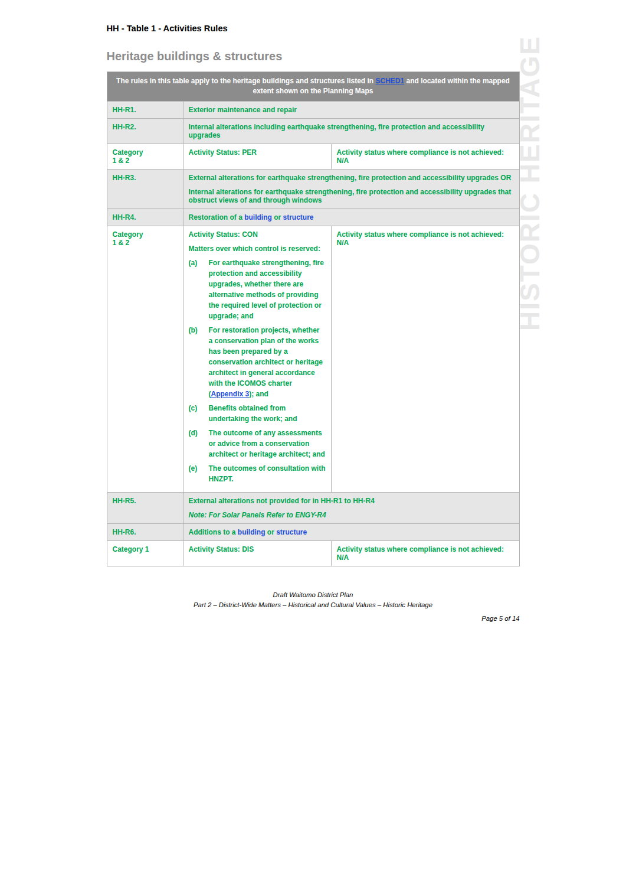HISTORIC HERITAGE
HH - Table 1 - Activities Rules
Heritage buildings & structures
| The rules in this table apply to the heritage buildings and structures listed in SCHED1 and located within the mapped extent shown on the Planning Maps |
| HH-R1. | Exterior maintenance and repair |
| HH-R2. | Internal alterations including earthquake strengthening, fire protection and accessibility upgrades |
| Category 1 & 2 | Activity Status: PER | Activity status where compliance is not achieved: N/A |
| HH-R3. | External alterations for earthquake strengthening, fire protection and accessibility upgrades OR Internal alterations for earthquake strengthening, fire protection and accessibility upgrades that obstruct views of and through windows |
| HH-R4. | Restoration of a building or structure |
| Category 1 & 2 | Activity Status: CON Matters over which control is reserved: (a) For earthquake strengthening, fire protection and accessibility upgrades, whether there are alternative methods of providing the required level of protection or upgrade; and (b) For restoration projects, whether a conservation plan of the works has been prepared by a conservation architect or heritage architect in general accordance with the ICOMOS charter ( Appendix 3 ); and (c) Benefits obtained from undertaking the work; and (d) The outcome of any assessments or advice from a conservation architect or heritage architect; and (e) The outcomes of consultation with HNZPT. | Activity status where compliance is not achieved: N/A |
| HH-R5. | External alterations not provided for in HH-R1 to HH-R4 Note: For Solar Panels Refer to ENGY-R4 |
| HH-R6. | Additions to a building or structure |
| Category 1 | Activity Status: DIS | Activity status where compliance is not achieved: N/A |
Draft Waitomo District Plan
Part 2 – District-Wide Matters – Historical and Cultural Values – Historic Heritage
Page 5 of 14